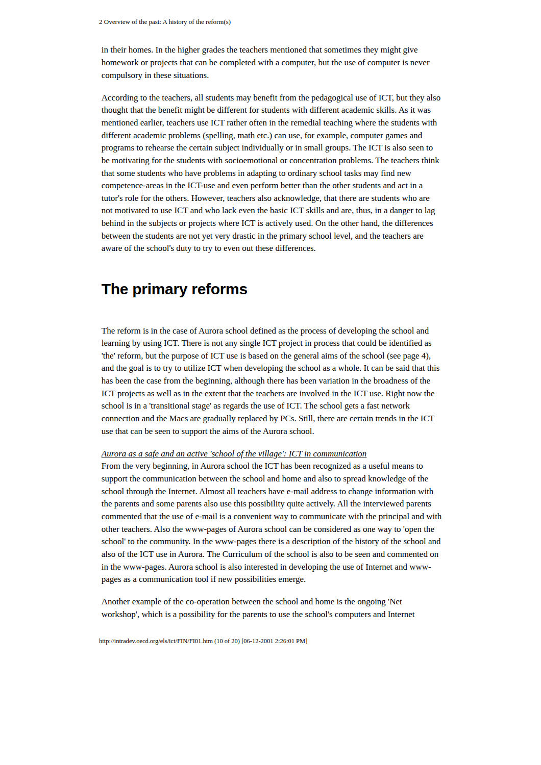2 Overview of the past: A history of the reform(s)
in their homes. In the higher grades the teachers mentioned that sometimes they might give homework or projects that can be completed with a computer, but the use of computer is never compulsory in these situations.
According to the teachers, all students may benefit from the pedagogical use of ICT, but they also thought that the benefit might be different for students with different academic skills. As it was mentioned earlier, teachers use ICT rather often in the remedial teaching where the students with different academic problems (spelling, math etc.) can use, for example, computer games and programs to rehearse the certain subject individually or in small groups. The ICT is also seen to be motivating for the students with socioemotional or concentration problems. The teachers think that some students who have problems in adapting to ordinary school tasks may find new competence-areas in the ICT-use and even perform better than the other students and act in a tutor's role for the others. However, teachers also acknowledge, that there are students who are not motivated to use ICT and who lack even the basic ICT skills and are, thus, in a danger to lag behind in the subjects or projects where ICT is actively used. On the other hand, the differences between the students are not yet very drastic in the primary school level, and the teachers are aware of the school's duty to try to even out these differences.
The primary reforms
The reform is in the case of Aurora school defined as the process of developing the school and learning by using ICT. There is not any single ICT project in process that could be identified as 'the' reform, but the purpose of ICT use is based on the general aims of the school (see page 4), and the goal is to try to utilize ICT when developing the school as a whole. It can be said that this has been the case from the beginning, although there has been variation in the broadness of the ICT projects as well as in the extent that the teachers are involved in the ICT use. Right now the school is in a 'transitional stage' as regards the use of ICT. The school gets a fast network connection and the Macs are gradually replaced by PCs. Still, there are certain trends in the ICT use that can be seen to support the aims of the Aurora school.
Aurora as a safe and an active 'school of the village': ICT in communication
From the very beginning, in Aurora school the ICT has been recognized as a useful means to support the communication between the school and home and also to spread knowledge of the school through the Internet. Almost all teachers have e-mail address to change information with the parents and some parents also use this possibility quite actively. All the interviewed parents commented that the use of e-mail is a convenient way to communicate with the principal and with other teachers. Also the www-pages of Aurora school can be considered as one way to 'open the school' to the community. In the www-pages there is a description of the history of the school and also of the ICT use in Aurora. The Curriculum of the school is also to be seen and commented on in the www-pages. Aurora school is also interested in developing the use of Internet and www-pages as a communication tool if new possibilities emerge.
Another example of the co-operation between the school and home is the ongoing 'Net workshop', which is a possibility for the parents to use the school's computers and Internet
http://intradev.oecd.org/els/ict/FIN/FI01.htm (10 of 20) [06-12-2001 2:26:01 PM]